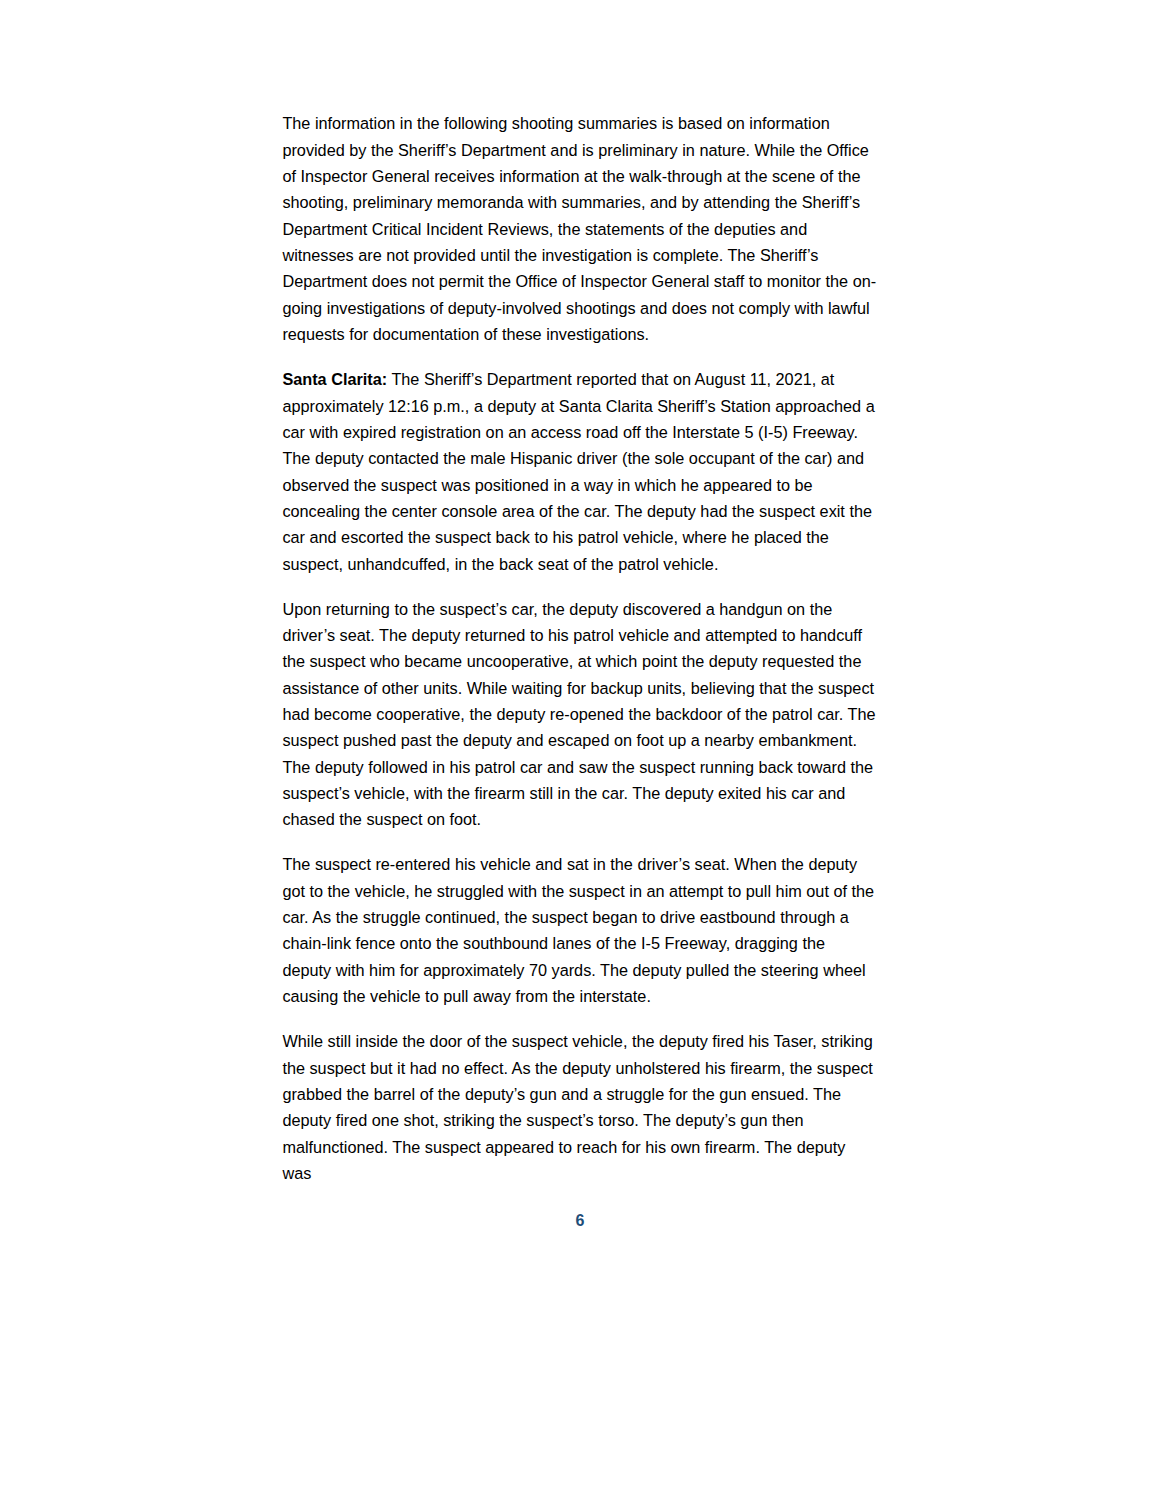The information in the following shooting summaries is based on information provided by the Sheriff’s Department and is preliminary in nature. While the Office of Inspector General receives information at the walk-through at the scene of the shooting, preliminary memoranda with summaries, and by attending the Sheriff’s Department Critical Incident Reviews, the statements of the deputies and witnesses are not provided until the investigation is complete. The Sheriff’s Department does not permit the Office of Inspector General staff to monitor the on-going investigations of deputy-involved shootings and does not comply with lawful requests for documentation of these investigations.
Santa Clarita: The Sheriff’s Department reported that on August 11, 2021, at approximately 12:16 p.m., a deputy at Santa Clarita Sheriff’s Station approached a car with expired registration on an access road off the Interstate 5 (I-5) Freeway. The deputy contacted the male Hispanic driver (the sole occupant of the car) and observed the suspect was positioned in a way in which he appeared to be concealing the center console area of the car. The deputy had the suspect exit the car and escorted the suspect back to his patrol vehicle, where he placed the suspect, unhandcuffed, in the back seat of the patrol vehicle.
Upon returning to the suspect’s car, the deputy discovered a handgun on the driver’s seat. The deputy returned to his patrol vehicle and attempted to handcuff the suspect who became uncooperative, at which point the deputy requested the assistance of other units. While waiting for backup units, believing that the suspect had become cooperative, the deputy re-opened the backdoor of the patrol car. The suspect pushed past the deputy and escaped on foot up a nearby embankment. The deputy followed in his patrol car and saw the suspect running back toward the suspect’s vehicle, with the firearm still in the car. The deputy exited his car and chased the suspect on foot.
The suspect re-entered his vehicle and sat in the driver’s seat. When the deputy got to the vehicle, he struggled with the suspect in an attempt to pull him out of the car. As the struggle continued, the suspect began to drive eastbound through a chain-link fence onto the southbound lanes of the I-5 Freeway, dragging the deputy with him for approximately 70 yards. The deputy pulled the steering wheel causing the vehicle to pull away from the interstate.
While still inside the door of the suspect vehicle, the deputy fired his Taser, striking the suspect but it had no effect. As the deputy unholstered his firearm, the suspect grabbed the barrel of the deputy’s gun and a struggle for the gun ensued. The deputy fired one shot, striking the suspect’s torso. The deputy’s gun then malfunctioned. The suspect appeared to reach for his own firearm. The deputy was
6